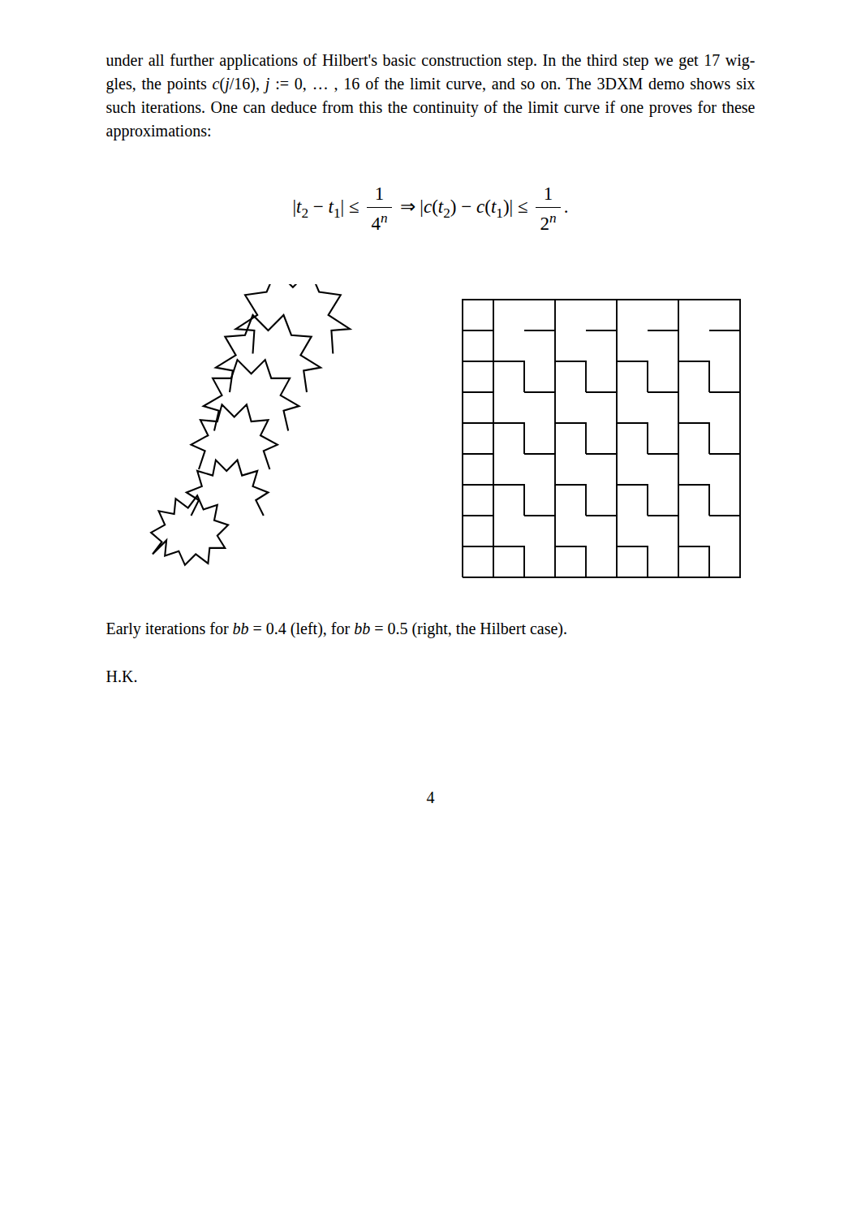under all further applications of Hilbert's basic construction step. In the third step we get 17 wiggles, the points c(j/16), j := 0, … , 16 of the limit curve, and so on. The 3DXM demo shows six such iterations. One can deduce from this the continuity of the limit curve if one proves for these approximations:
|t2 − t1| ≤ 14n ⇒ |c(t2) − c(t1)| ≤ 12n.
Early iterations for bb = 0.4 (left), for bb = 0.5 (right, the Hilbert case).
H.K.
4